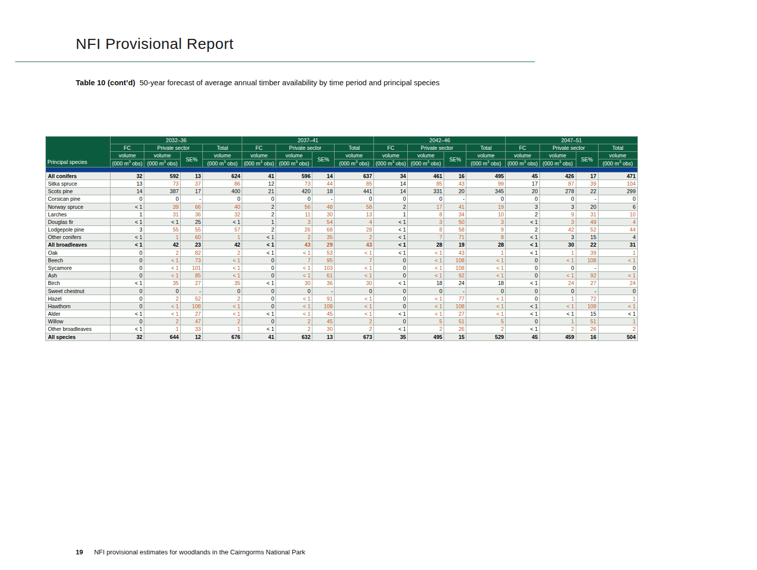NFI Provisional Report
Table 10 (cont’d) 50-year forecast of average annual timber availability by time period and principal species
| Principal species | 2032–36 | 2037–41 | 2042–46 | 2047–51 |
| --- | --- | --- | --- | --- |
| FC | Private sector | Total | FC | Private sector | Total | FC | Private sector | Total | FC | Private sector | Total |
| volume | volume | SE% | volume | volume | volume | SE% | volume | volume | volume | SE% | volume | volume | volume | SE% | volume |
| (000 m 3 obs) | (000 m 3 obs) | (000 m 3 obs) | (000 m 3 obs) | (000 m 3 obs) | (000 m 3 obs) | (000 m 3 obs) | (000 m 3 obs) | (000 m 3 obs) | (000 m 3 obs) | (000 m 3 obs) | (000 m 3 obs) |
| All conifers | 32 | 592 | 13 | 624 | 41 | 596 | 14 | 637 | 34 | 461 | 16 | 495 | 45 | 426 | 17 | 471 |
| Sitka spruce | 13 | 73 | 37 | 86 | 12 | 73 | 44 | 85 | 14 | 85 | 43 | 99 | 17 | 87 | 39 | 104 |
| Scots pine | 14 | 387 | 17 | 400 | 21 | 420 | 18 | 441 | 14 | 331 | 20 | 345 | 20 | 278 | 22 | 299 |
| Corsican pine | 0 | 0 | - | 0 | 0 | 0 | - | 0 | 0 | 0 | - | 0 | 0 | 0 | - | 0 |
| Norway spruce | < 1 | 39 | 66 | 40 | 2 | 56 | 48 | 58 | 2 | 17 | 41 | 19 | 3 | 3 | 20 | 6 |
| Larches | 1 | 31 | 36 | 32 | 2 | 11 | 30 | 13 | 1 | 8 | 34 | 10 | 2 | 9 | 31 | 10 |
| Douglas fir | < 1 | < 1 | 25 | < 1 | 1 | 3 | 54 | 4 | < 1 | 3 | 50 | 3 | < 1 | 3 | 49 | 4 |
| Lodgepole pine | 3 | 55 | 55 | 57 | 2 | 26 | 68 | 28 | < 1 | 8 | 58 | 9 | 2 | 42 | 52 | 44 |
| Other conifers | < 1 | 1 | 60 | 1 | < 1 | 2 | 35 | 2 | < 1 | 7 | 71 | 8 | < 1 | 3 | 15 | 4 |
| All broadleaves | < 1 | 42 | 23 | 42 | < 1 | 43 | 29 | 43 | < 1 | 28 | 19 | 28 | < 1 | 30 | 22 | 31 |
| Oak | 0 | 2 | 82 | 2 | < 1 | < 1 | 53 | < 1 | < 1 | < 1 | 43 | 1 | < 1 | 1 | 39 | 1 |
| Beech | 0 | < 1 | 73 | < 1 | 0 | 7 | 95 | 7 | 0 | < 1 | 108 | < 1 | 0 | < 1 | 108 | < 1 |
| Sycamore | 0 | < 1 | 101 | < 1 | 0 | < 1 | 103 | < 1 | 0 | < 1 | 108 | < 1 | 0 | 0 | - | 0 |
| Ash | 0 | < 1 | 85 | < 1 | 0 | < 1 | 61 | < 1 | 0 | < 1 | 92 | < 1 | 0 | < 1 | 92 | < 1 |
| Birch | < 1 | 35 | 27 | 35 | < 1 | 30 | 36 | 30 | < 1 | 18 | 24 | 18 | < 1 | 24 | 27 | 24 |
| Sweet chestnut | 0 | 0 | - | 0 | 0 | 0 | - | 0 | 0 | 0 | - | 0 | 0 | 0 | - | 0 |
| Hazel | 0 | 2 | 52 | 2 | 0 | < 1 | 91 | < 1 | 0 | < 1 | 77 | < 1 | 0 | 1 | 72 | 1 |
| Hawthorn | 0 | < 1 | 108 | < 1 | 0 | < 1 | 108 | < 1 | 0 | < 1 | 108 | < 1 | < 1 | < 1 | 108 | < 1 |
| Alder | < 1 | < 1 | 27 | < 1 | < 1 | < 1 | 45 | < 1 | < 1 | < 1 | 27 | < 1 | < 1 | < 1 | 15 | < 1 |
| Willow | 0 | 2 | 47 | 2 | 0 | 2 | 45 | 2 | 0 | 5 | 51 | 5 | 0 | 1 | 51 | 1 |
| Other broadleaves | < 1 | 1 | 33 | 1 | < 1 | 2 | 30 | 2 | < 1 | 2 | 26 | 2 | < 1 | 2 | 26 | 2 |
| All species | 32 | 644 | 12 | 676 | 41 | 632 | 13 | 673 | 35 | 495 | 15 | 529 | 45 | 459 | 16 | 504 |
19 NFI provisional estimates for woodlands in the Cairngorms National Park